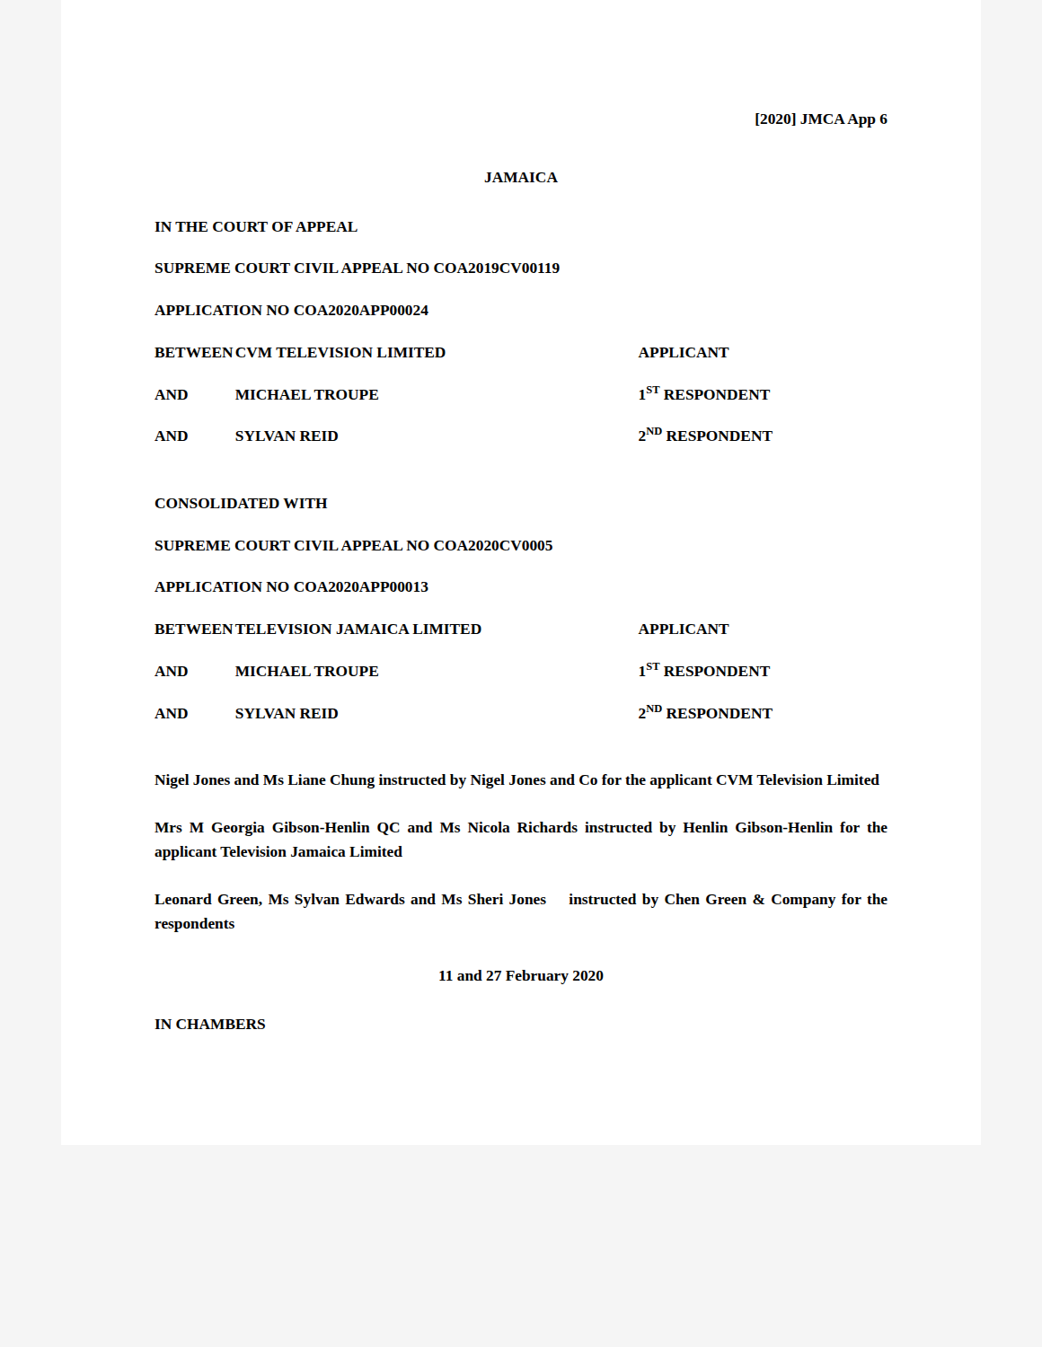[2020] JMCA App 6
JAMAICA
IN THE COURT OF APPEAL
SUPREME COURT CIVIL APPEAL NO COA2019CV00119
APPLICATION NO COA2020APP00024
| BETWEEN | CVM TELEVISION LIMITED | APPLICANT |
| AND | MICHAEL TROUPE | 1 ST RESPONDENT |
| AND | SYLVAN REID | 2 ND RESPONDENT |
CONSOLIDATED WITH
SUPREME COURT CIVIL APPEAL NO COA2020CV0005
APPLICATION NO COA2020APP00013
| BETWEEN | TELEVISION JAMAICA LIMITED | APPLICANT |
| AND | MICHAEL TROUPE | 1 ST RESPONDENT |
| AND | SYLVAN REID | 2 ND RESPONDENT |
Nigel Jones and Ms Liane Chung instructed by Nigel Jones and Co for the applicant CVM Television Limited
Mrs M Georgia Gibson-Henlin QC and Ms Nicola Richards instructed by Henlin Gibson-Henlin for the applicant Television Jamaica Limited
Leonard Green, Ms Sylvan Edwards and Ms Sheri Jones instructed by Chen Green & Company for the respondents
11 and 27 February 2020
IN CHAMBERS